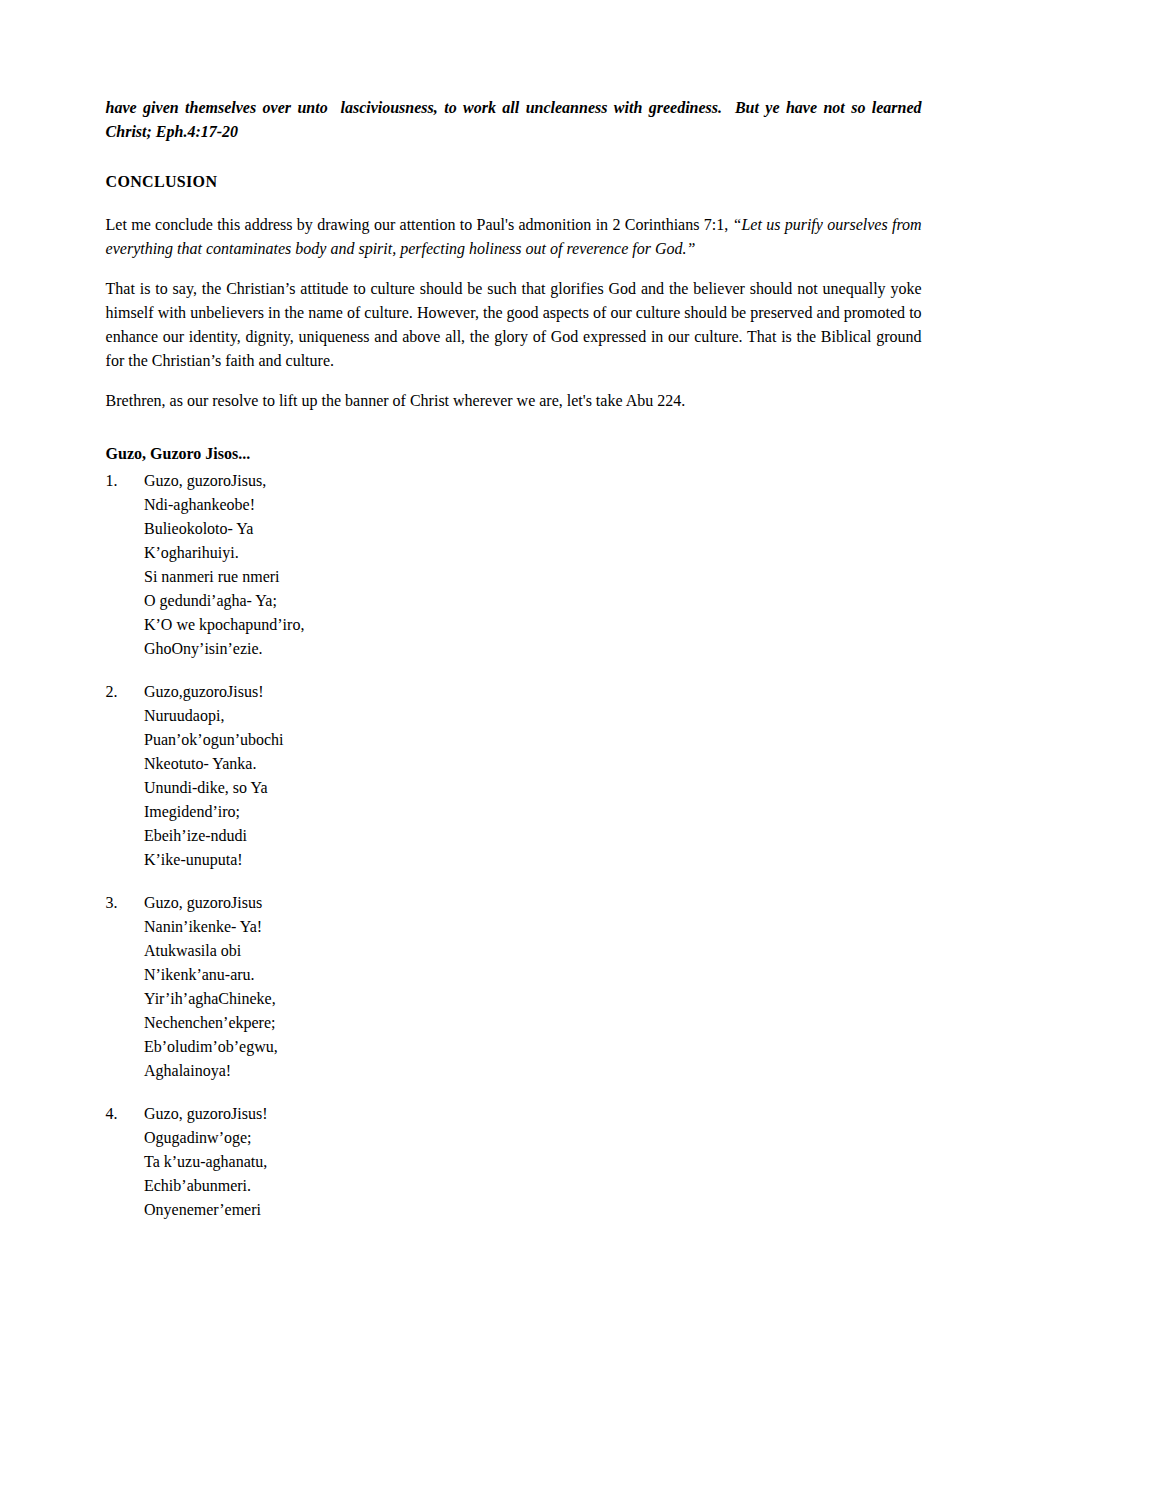have given themselves over unto lasciviousness, to work all uncleanness with greediness. But ye have not so learned Christ; Eph.4:17-20
Conclusion
Let me conclude this address by drawing our attention to Paul's admonition in 2 Corinthians 7:1, “Let us purify ourselves from everything that contaminates body and spirit, perfecting holiness out of reverence for God.”
That is to say, the Christian’s attitude to culture should be such that glorifies God and the believer should not unequally yoke himself with unbelievers in the name of culture. However, the good aspects of our culture should be preserved and promoted to enhance our identity, dignity, uniqueness and above all, the glory of God expressed in our culture. That is the Biblical ground for the Christian’s faith and culture.
Brethren, as our resolve to lift up the banner of Christ wherever we are, let's take Abu 224.
Guzo, Guzoro Jisos...
Guzo, guzoroJisus, Ndi-aghankeobe! Bulieokoloto- Ya K’ogharihuiyi. Si nanmeri rue nmeri O gedundi’agha- Ya; K’O we kpochapund’iro, GhoOny’isin’ezie.
Guzo,guzoroJisus! Nuruudaopi, Puan’ok’ogun’ubochi Nkeotuto- Yanka. Unundi-dike, so Ya Imegidend’iro; Ebeih’ize-ndudi K’ike-unuputa!
Guzo, guzoroJisus Nanin’ikenke- Ya! Atukwasila obi N’ikenk’anu-aru. Yir’ih’aghaChineke, Nechenchen’ekpere; Eb’oludim’ob’egwu, Aghalainoya!
Guzo, guzoroJisus! Ogugadinw’oge; Ta k’uzu-aghanatu, Echib’abunmeri. Onyenemer’emeri